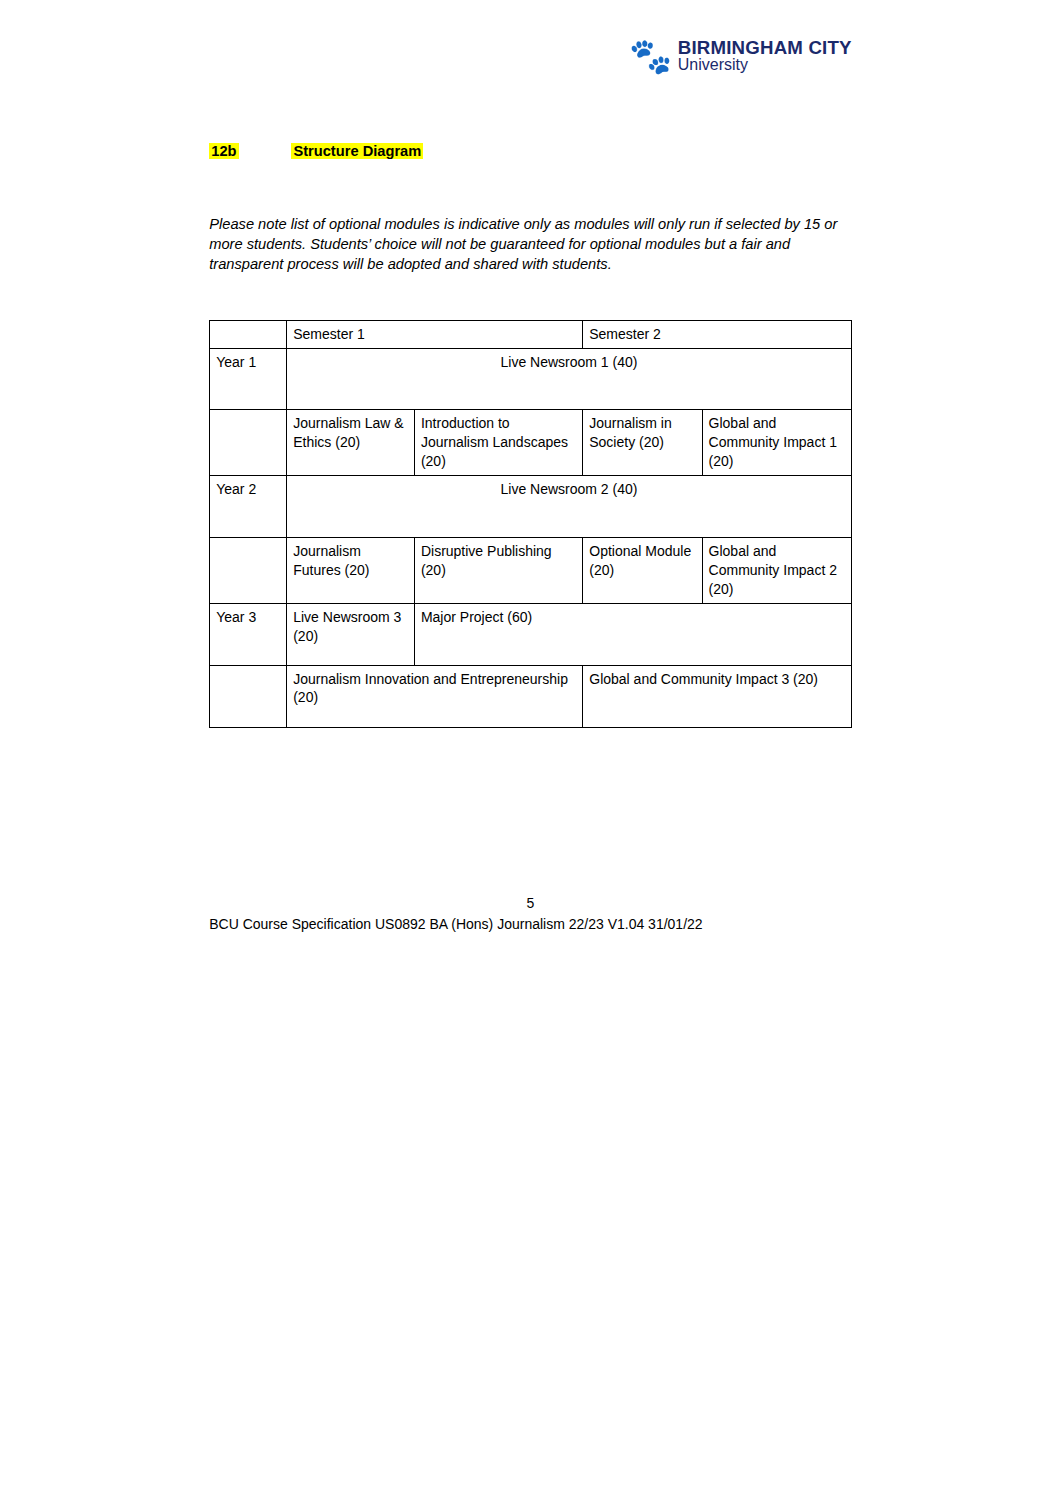🐾BIRMINGHAM CITY University
12b Structure Diagram
Please note list of optional modules is indicative only as modules will only run if selected by 15 or more students. Students’ choice will not be guaranteed for optional modules but a fair and transparent process will be adopted and shared with students.
| | Semester 1 | Semester 2 |
| Year 1 | Live Newsroom 1 (40) |
| | Journalism Law & Ethics (20) | Introduction to Journalism Landscapes (20) | Journalism in Society (20) | Global and Community Impact 1 (20) |
| Year 2 | Live Newsroom 2 (40) |
| | Journalism Futures (20) | Disruptive Publishing (20) | Optional Module (20) | Global and Community Impact 2 (20) |
| Year 3 | Live Newsroom 3 (20) | Major Project (60) |
| | Journalism Innovation and Entrepreneurship (20) | Global and Community Impact 3 (20) |
5
BCU Course Specification US0892 BA (Hons) Journalism 22/23 V1.04 31/01/22